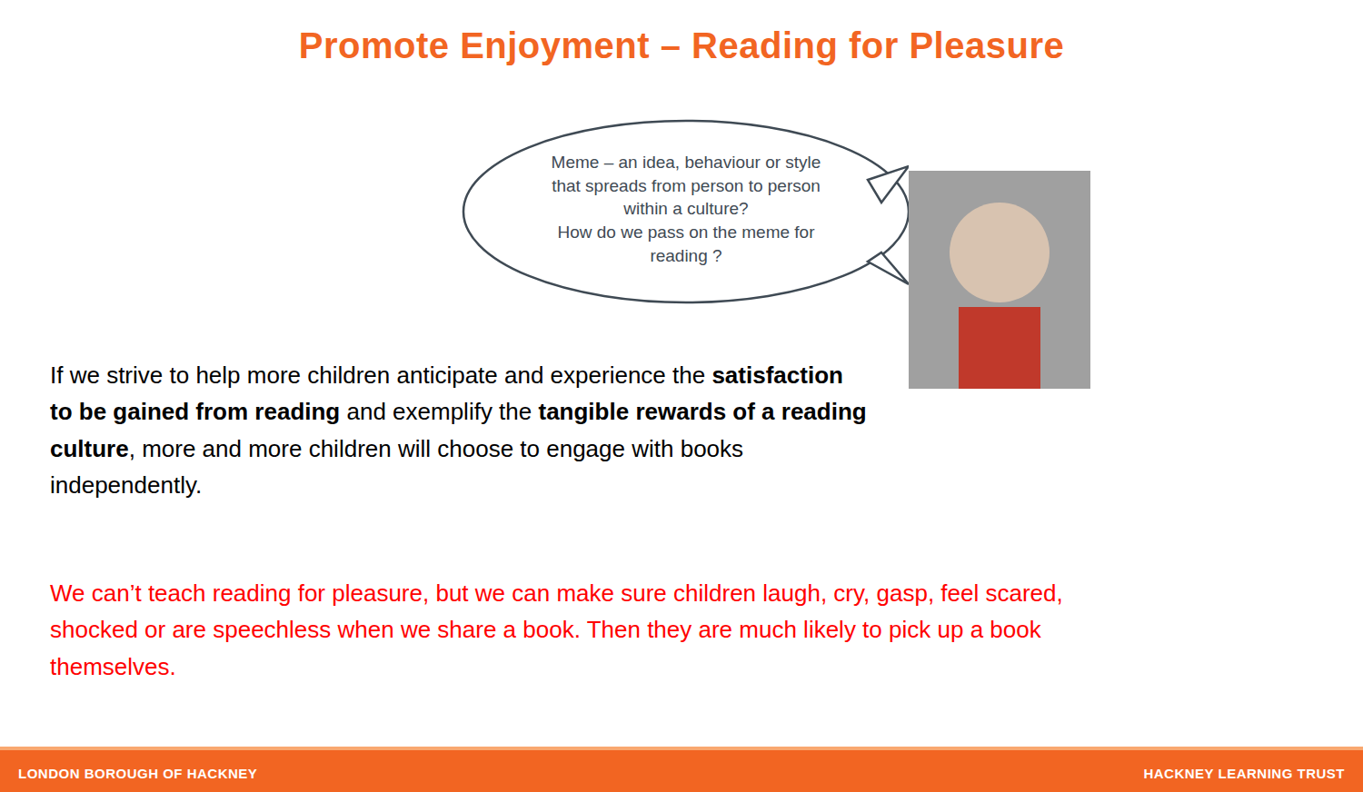Promote Enjoyment – Reading for Pleasure
Meme – an idea, behaviour or style that spreads from person to person within a culture?
How do we pass on the meme for reading ?
If we strive to help more children anticipate and experience the satisfaction to be gained from reading and exemplify the tangible rewards of a reading culture, more and more children will choose to engage with books independently.
We can’t teach reading for pleasure, but we can make sure children laugh, cry, gasp, feel scared, shocked or are speechless when we share a book. Then they are much likely to pick up a book themselves.
LONDON BOROUGH OF HACKNEY
HACKNEY LEARNING TRUST